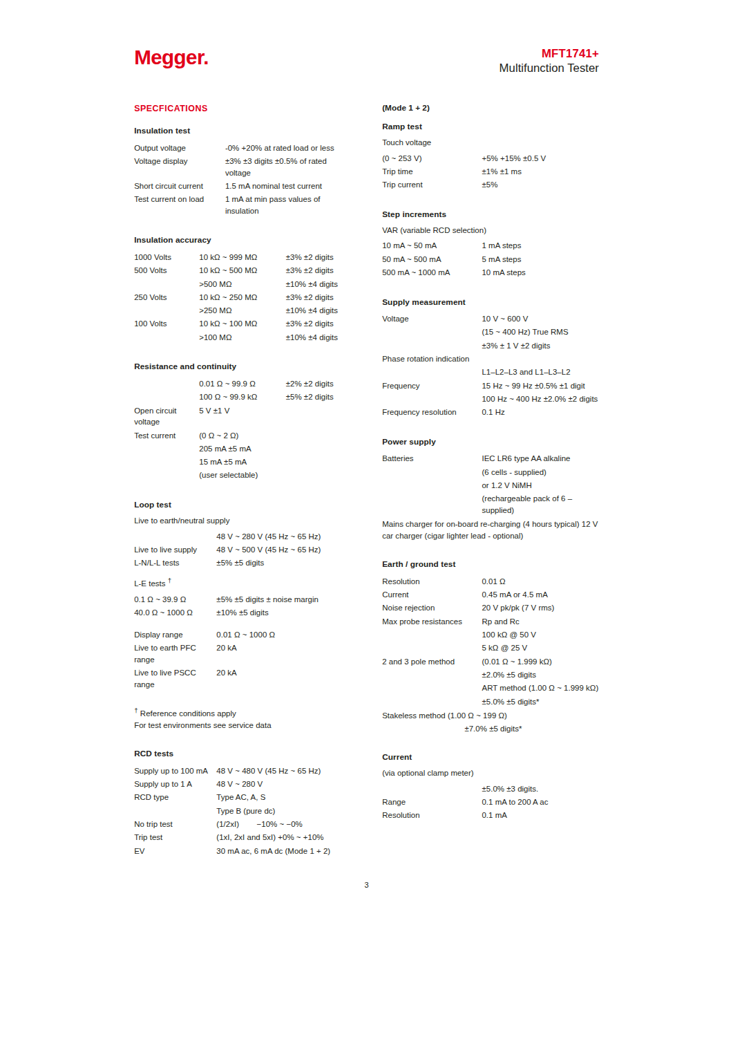Megger.
MFT1741+
Multifunction Tester
SPECFICATIONS
Insulation test
| Output voltage | -0% +20% at rated load or less |
| Voltage display | ±3% ±3 digits ±0.5% of rated voltage |
| Short circuit current | 1.5 mA nominal test current |
| Test current on load | 1 mA at min pass values of insulation |
Insulation accuracy
| 1000 Volts | 10 kΩ ~ 999 MΩ | ±3% ±2 digits |
| 500 Volts | 10 kΩ ~ 500 MΩ | ±3% ±2 digits |
| | >500 MΩ | ±10% ±4 digits |
| 250 Volts | 10 kΩ ~ 250 MΩ | ±3% ±2 digits |
| | >250 MΩ | ±10% ±4 digits |
| 100 Volts | 10 kΩ ~ 100 MΩ | ±3% ±2 digits |
| | >100 MΩ | ±10% ±4 digits |
Resistance and continuity
| | 0.01 Ω ~ 99.9 Ω | ±2% ±2 digits |
| | 100 Ω ~ 99.9 kΩ | ±5% ±2 digits |
| Open circuit voltage | 5 V ±1 V |
| Test current | (0 Ω ~ 2 Ω) |
| | 205 mA ±5 mA |
| | 15 mA ±5 mA |
| | (user selectable) |
Loop test
Live to earth/neutral supply
| | 48 V ~ 280 V (45 Hz ~ 65 Hz) |
| Live to live supply | 48 V ~ 500 V (45 Hz ~ 65 Hz) |
| L-N/L-L tests | ±5% ±5 digits |
L-E tests †
| 0.1 Ω ~ 39.9 Ω | ±5% ±5 digits ± noise margin |
| 40.0 Ω ~ 1000 Ω | ±10% ±5 digits |
| Display range | 0.01 Ω ~ 1000 Ω |
| Live to earth PFC range | 20 kA |
| Live to live PSCC range | 20 kA |
† Reference conditions apply
For test environments see service data
RCD tests
| Supply up to 100 mA | 48 V ~ 480 V (45 Hz ~ 65 Hz) |
| Supply up to 1 A | 48 V ~ 280 V |
| RCD type | Type AC, A, S |
| | Type B (pure dc) |
| No trip test | (1/2xI) −10% ~ −0% |
| Trip test | (1xI, 2xI and 5xI) +0% ~ +10% |
| EV | 30 mA ac, 6 mA dc (Mode 1 + 2) |
(Mode 1 + 2)
Ramp test
Touch voltage
| (0 ~ 253 V) | +5% +15% ±0.5 V |
| Trip time | ±1% ±1 ms |
| Trip current | ±5% |
Step increments
VAR (variable RCD selection)
| 10 mA ~ 50 mA | 1 mA steps |
| 50 mA ~ 500 mA | 5 mA steps |
| 500 mA ~ 1000 mA | 10 mA steps |
Supply measurement
| Voltage | 10 V ~ 600 V |
| | (15 ~ 400 Hz) True RMS |
| | ±3% ± 1 V ±2 digits |
| Phase rotation indication | |
| | L1–L2–L3 and L1–L3–L2 |
| Frequency | 15 Hz ~ 99 Hz ±0.5% ±1 digit |
| | 100 Hz ~ 400 Hz ±2.0% ±2 digits |
| Frequency resolution | 0.1 Hz |
Power supply
| Batteries | IEC LR6 type AA alkaline |
| | (6 cells - supplied) |
| | or 1.2 V NiMH |
| | (rechargeable pack of 6 – supplied) |
Mains charger for on-board re-charging (4 hours typical) 12 V car charger (cigar lighter lead - optional)
Earth / ground test
| Resolution | 0.01 Ω |
| Current | 0.45 mA or 4.5 mA |
| Noise rejection | 20 V pk/pk (7 V rms) |
| Max probe resistances | Rp and Rc |
| | 100 kΩ @ 50 V |
| | 5 kΩ @ 25 V |
| 2 and 3 pole method | (0.01 Ω ~ 1.999 kΩ) |
| | ±2.0% ±5 digits |
| | ART method (1.00 Ω ~ 1.999 kΩ) |
| | ±5.0% ±5 digits* |
Stakeless method (1.00 Ω ~ 199 Ω)
±7.0% ±5 digits*
Current
(via optional clamp meter)
| | ±5.0% ±3 digits. |
| Range | 0.1 mA to 200 A ac |
| Resolution | 0.1 mA |
3